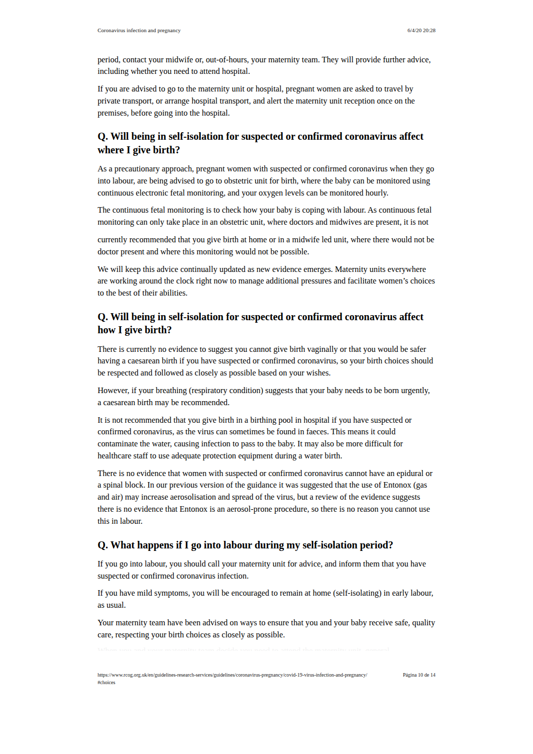Coronavirus infection and pregnancy
6/4/20 20:28
period, contact your midwife or, out-of-hours, your maternity team. They will provide further advice, including whether you need to attend hospital.
If you are advised to go to the maternity unit or hospital, pregnant women are asked to travel by private transport, or arrange hospital transport, and alert the maternity unit reception once on the premises, before going into the hospital.
Q. Will being in self-isolation for suspected or confirmed coronavirus affect where I give birth?
As a precautionary approach, pregnant women with suspected or confirmed coronavirus when they go into labour, are being advised to go to obstetric unit for birth, where the baby can be monitored using continuous electronic fetal monitoring, and your oxygen levels can be monitored hourly.
The continuous fetal monitoring is to check how your baby is coping with labour. As continuous fetal monitoring can only take place in an obstetric unit, where doctors and midwives are present, it is not
currently recommended that you give birth at home or in a midwife led unit, where there would not be doctor present and where this monitoring would not be possible.
We will keep this advice continually updated as new evidence emerges. Maternity units everywhere are working around the clock right now to manage additional pressures and facilitate women’s choices to the best of their abilities.
Q. Will being in self-isolation for suspected or confirmed coronavirus affect how I give birth?
There is currently no evidence to suggest you cannot give birth vaginally or that you would be safer having a caesarean birth if you have suspected or confirmed coronavirus, so your birth choices should be respected and followed as closely as possible based on your wishes.
However, if your breathing (respiratory condition) suggests that your baby needs to be born urgently, a caesarean birth may be recommended.
It is not recommended that you give birth in a birthing pool in hospital if you have suspected or confirmed coronavirus, as the virus can sometimes be found in faeces. This means it could contaminate the water, causing infection to pass to the baby. It may also be more difficult for healthcare staff to use adequate protection equipment during a water birth.
There is no evidence that women with suspected or confirmed coronavirus cannot have an epidural or a spinal block. In our previous version of the guidance it was suggested that the use of Entonox (gas and air) may increase aerosolisation and spread of the virus, but a review of the evidence suggests there is no evidence that Entonox is an aerosol-prone procedure, so there is no reason you cannot use this in labour.
Q. What happens if I go into labour during my self-isolation period?
If you go into labour, you should call your maternity unit for advice, and inform them that you have suspected or confirmed coronavirus infection.
If you have mild symptoms, you will be encouraged to remain at home (self-isolating) in early labour, as usual.
Your maternity team have been advised on ways to ensure that you and your baby receive safe, quality care, respecting your birth choices as closely as possible.
When you and your maternity team decide you need to attend the maternity unit, general
https://www.rcog.org.uk/en/guidelines-research-services/guidelines/coronavirus-pregnancy/covid-19-virus-infection-and-pregnancy/#choices
Página 10 de 14